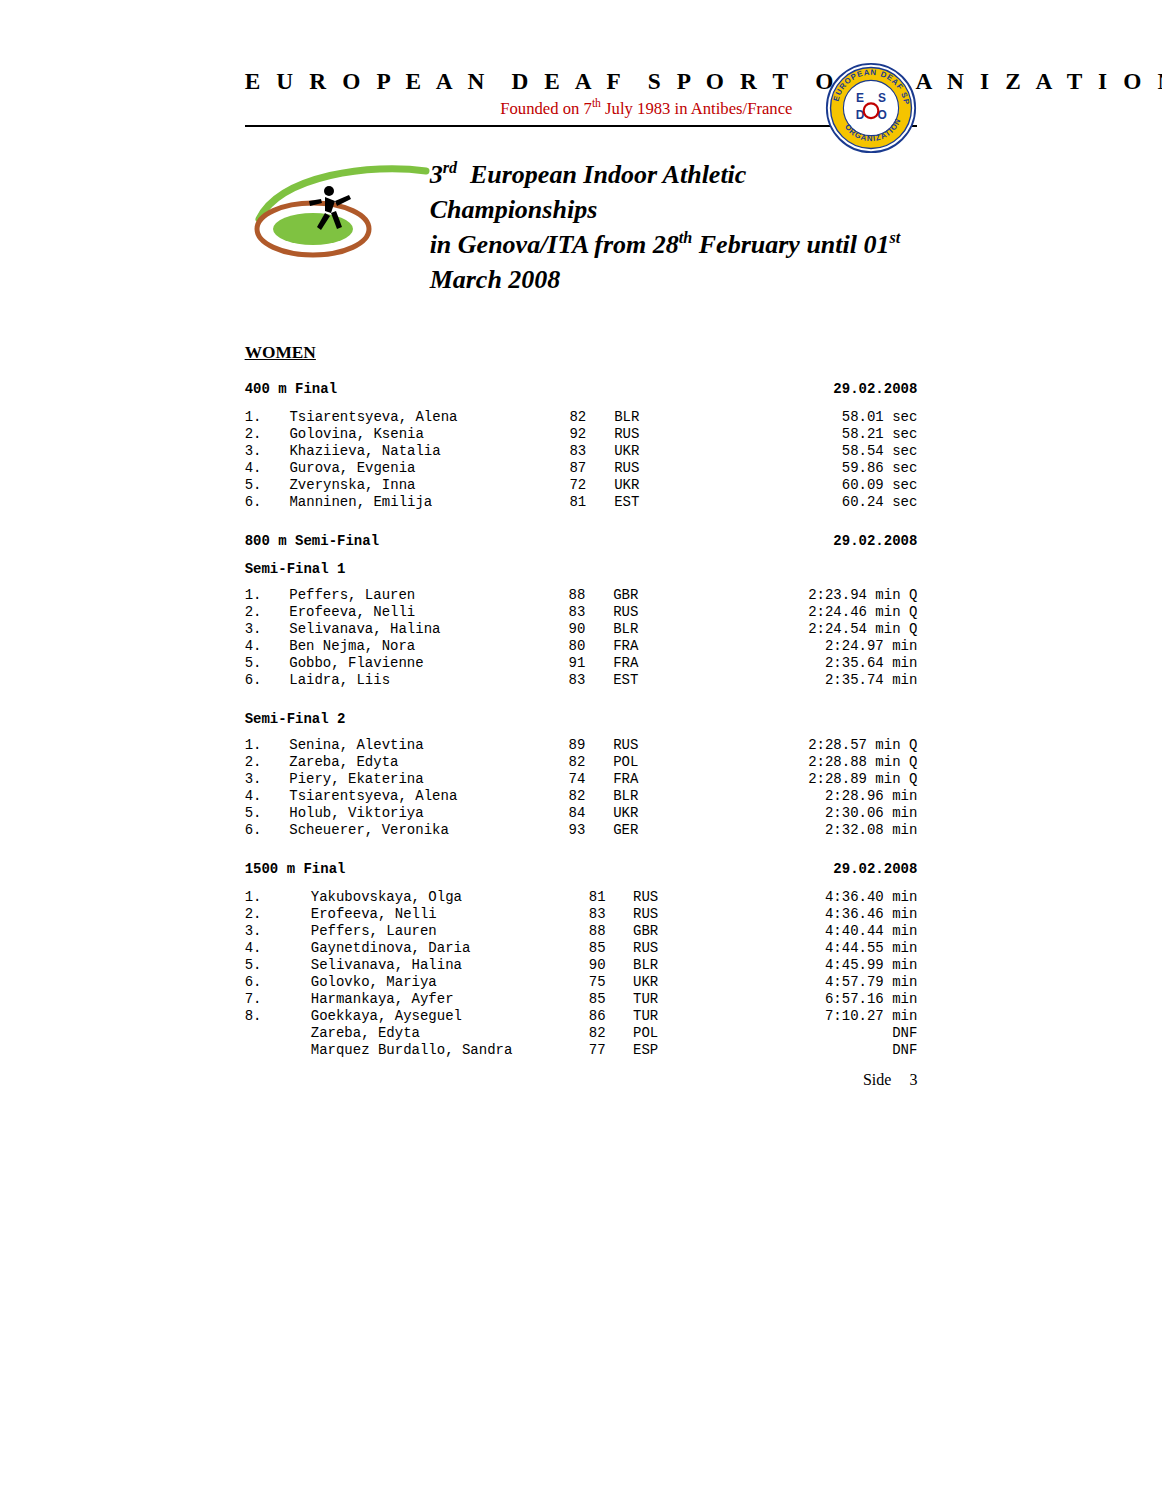E U R O P E A N D E A F S P O R T O R G A N I Z A T I O N
Founded on 7th July 1983 in Antibes/France
EUROPEAN DEAF SPORT ORGANIZATION E S D O
3rd European Indoor Athletic Championships in Genova/ITA from 28th February until 01st March 2008
WOMEN
400 m Final 29.02.2008
| 1. | Tsiarentsyeva, Alena | 82 | BLR | 58.01 sec |
| 2. | Golovina, Ksenia | 92 | RUS | 58.21 sec |
| 3. | Khaziieva, Natalia | 83 | UKR | 58.54 sec |
| 4. | Gurova, Evgenia | 87 | RUS | 59.86 sec |
| 5. | Zverynska, Inna | 72 | UKR | 60.09 sec |
| 6. | Manninen, Emilija | 81 | EST | 60.24 sec |
800 m Semi-Final 29.02.2008
Semi-Final 1
| 1. | Peffers, Lauren | 88 | GBR | 2:23.94 min Q |
| 2. | Erofeeva, Nelli | 83 | RUS | 2:24.46 min Q |
| 3. | Selivanava, Halina | 90 | BLR | 2:24.54 min Q |
| 4. | Ben Nejma, Nora | 80 | FRA | 2:24.97 min |
| 5. | Gobbo, Flavienne | 91 | FRA | 2:35.64 min |
| 6. | Laidra, Liis | 83 | EST | 2:35.74 min |
Semi-Final 2
| 1. | Senina, Alevtina | 89 | RUS | 2:28.57 min Q |
| 2. | Zareba, Edyta | 82 | POL | 2:28.88 min Q |
| 3. | Piery, Ekaterina | 74 | FRA | 2:28.89 min Q |
| 4. | Tsiarentsyeva, Alena | 82 | BLR | 2:28.96 min |
| 5. | Holub, Viktoriya | 84 | UKR | 2:30.06 min |
| 6. | Scheuerer, Veronika | 93 | GER | 2:32.08 min |
1500 m Final 29.02.2008
| 1. | Yakubovskaya, Olga | 81 | RUS | 4:36.40 min |
| 2. | Erofeeva, Nelli | 83 | RUS | 4:36.46 min |
| 3. | Peffers, Lauren | 88 | GBR | 4:40.44 min |
| 4. | Gaynetdinova, Daria | 85 | RUS | 4:44.55 min |
| 5. | Selivanava, Halina | 90 | BLR | 4:45.99 min |
| 6. | Golovko, Mariya | 75 | UKR | 4:57.79 min |
| 7. | Harmankaya, Ayfer | 85 | TUR | 6:57.16 min |
| 8. | Goekkaya, Ayseguel | 86 | TUR | 7:10.27 min |
| | Zareba, Edyta | 82 | POL | DNF |
| | Marquez Burdallo, Sandra | 77 | ESP | DNF |
Side 3